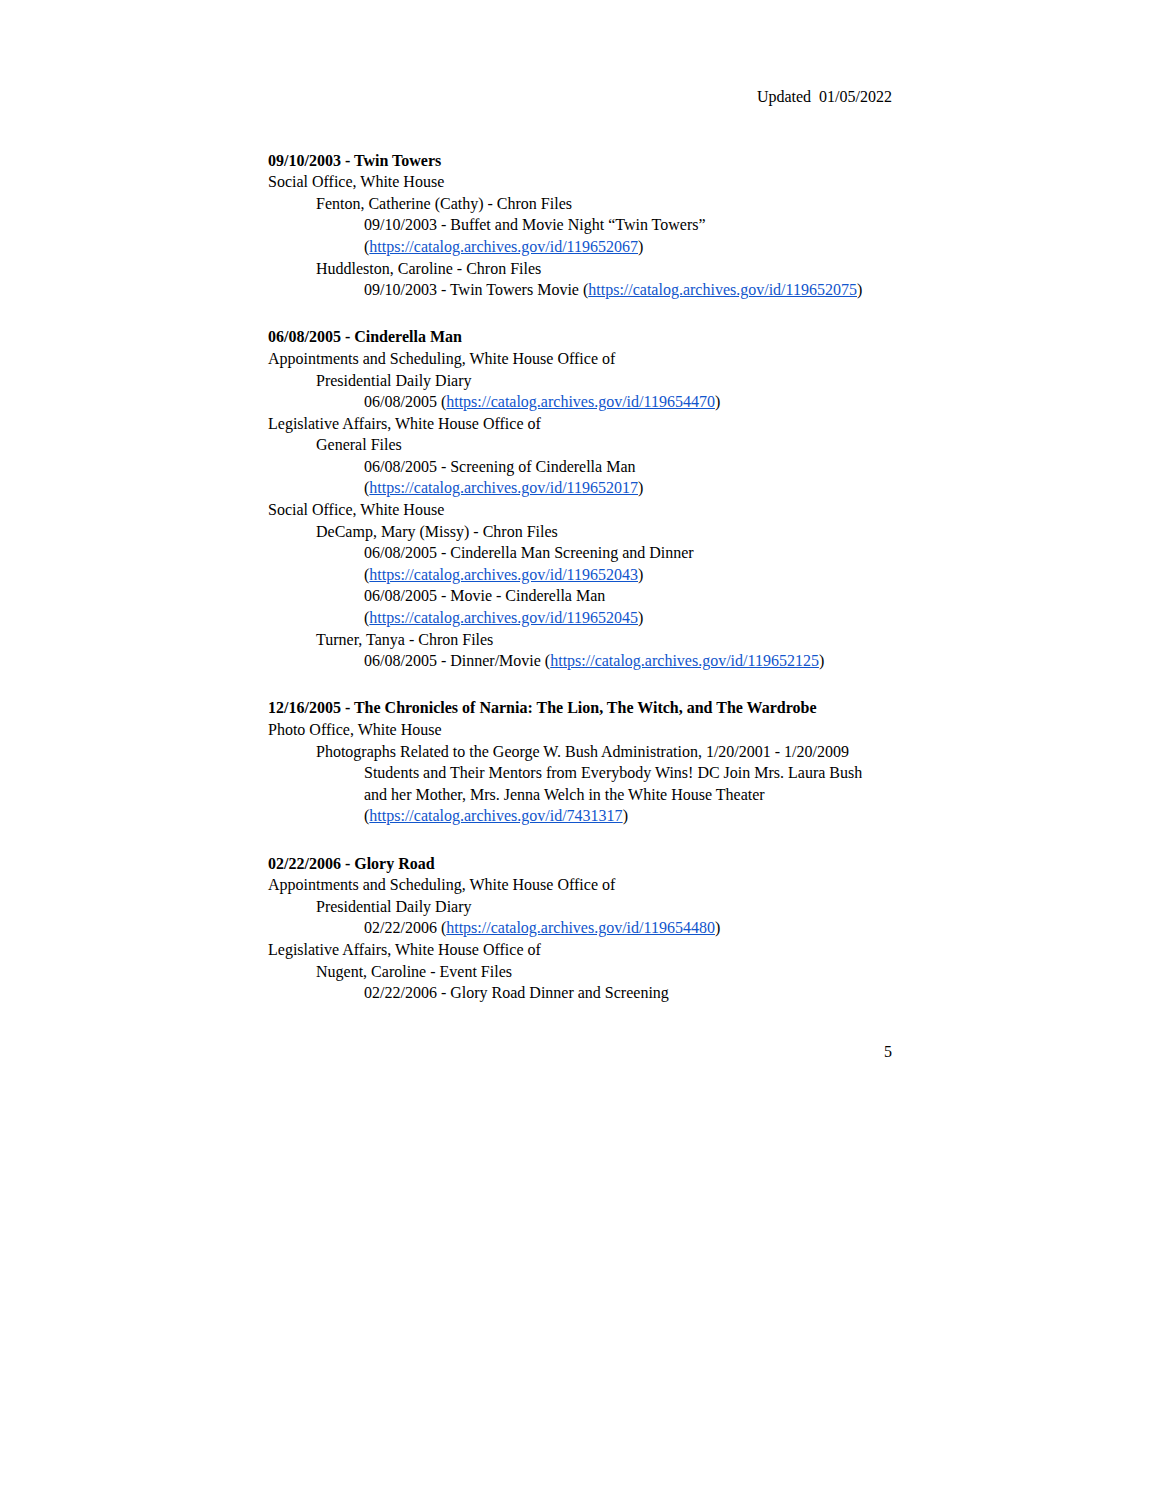Updated 01/05/2022
09/10/2003 - Twin Towers
Social Office, White House
Fenton, Catherine (Cathy) - Chron Files
09/10/2003 - Buffet and Movie Night “Twin Towers”
(https://catalog.archives.gov/id/119652067)
Huddleston, Caroline - Chron Files
09/10/2003 - Twin Towers Movie (https://catalog.archives.gov/id/119652075)
06/08/2005 - Cinderella Man
Appointments and Scheduling, White House Office of
Presidential Daily Diary
06/08/2005 (https://catalog.archives.gov/id/119654470)
Legislative Affairs, White House Office of
General Files
06/08/2005 - Screening of Cinderella Man
(https://catalog.archives.gov/id/119652017)
Social Office, White House
DeCamp, Mary (Missy) - Chron Files
06/08/2005 - Cinderella Man Screening and Dinner
(https://catalog.archives.gov/id/119652043)
06/08/2005 - Movie - Cinderella Man
(https://catalog.archives.gov/id/119652045)
Turner, Tanya - Chron Files
06/08/2005 - Dinner/Movie (https://catalog.archives.gov/id/119652125)
12/16/2005 - The Chronicles of Narnia: The Lion, The Witch, and The Wardrobe
Photo Office, White House
Photographs Related to the George W. Bush Administration, 1/20/2001 - 1/20/2009
Students and Their Mentors from Everybody Wins! DC Join Mrs. Laura Bush
and her Mother, Mrs. Jenna Welch in the White House Theater
(https://catalog.archives.gov/id/7431317)
02/22/2006 - Glory Road
Appointments and Scheduling, White House Office of
Presidential Daily Diary
02/22/2006 (https://catalog.archives.gov/id/119654480)
Legislative Affairs, White House Office of
Nugent, Caroline - Event Files
02/22/2006 - Glory Road Dinner and Screening
5